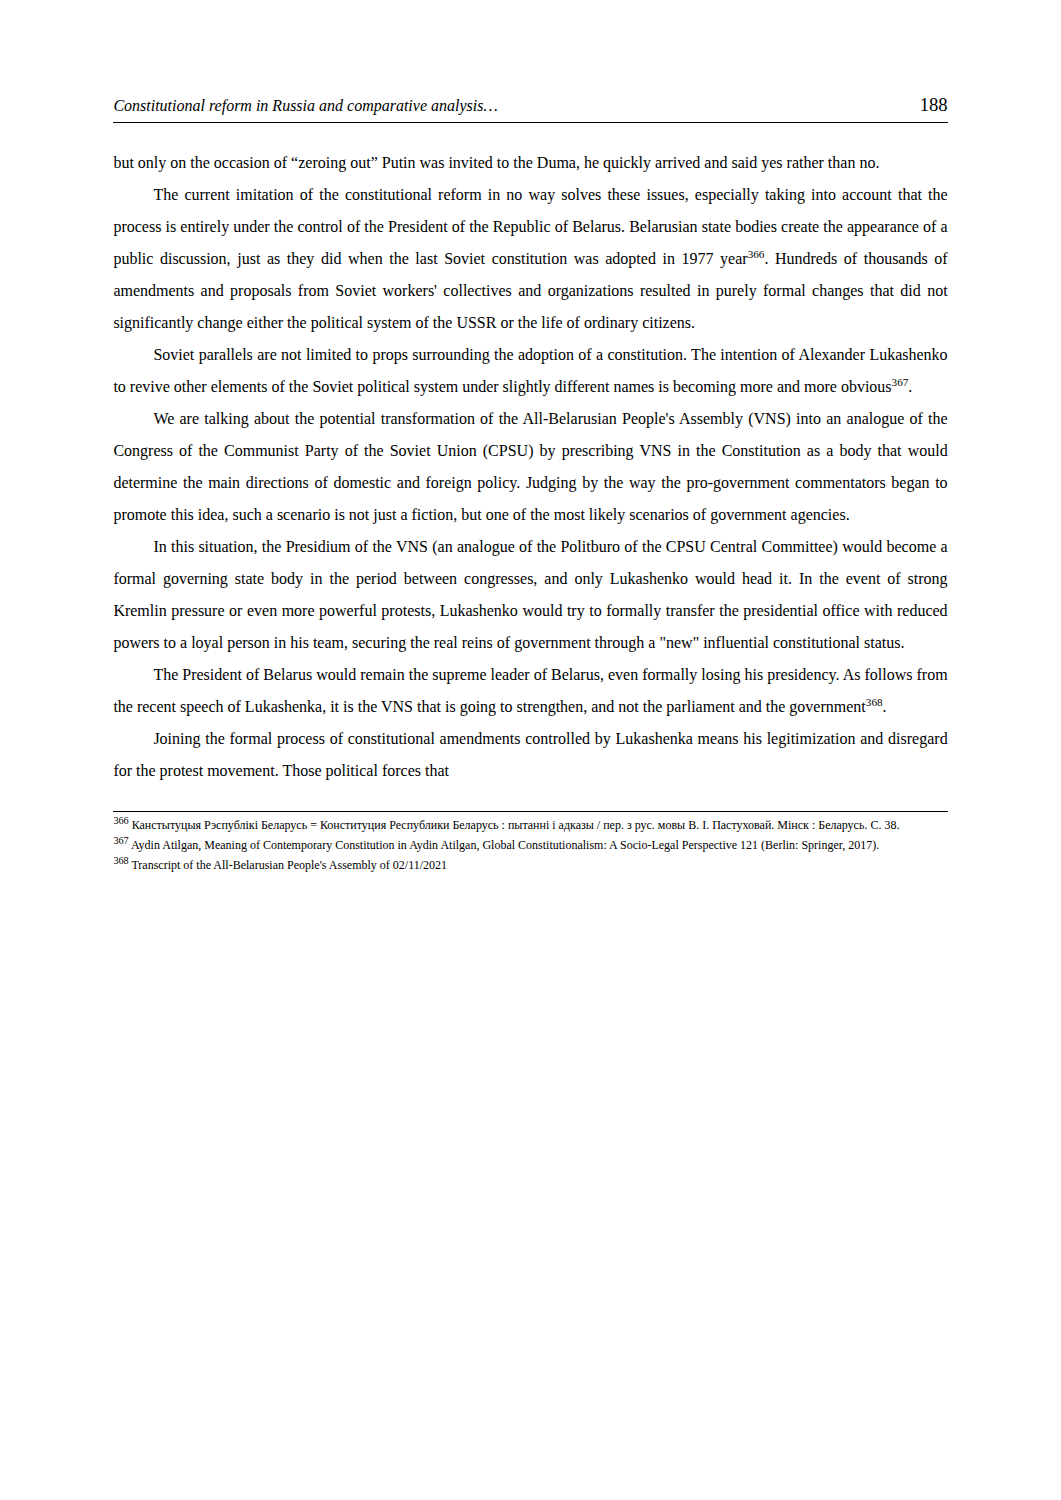Constitutional reform in Russia and comparative analysis… 188
but only on the occasion of “zeroing out” Putin was invited to the Duma, he quickly arrived and said yes rather than no.
The current imitation of the constitutional reform in no way solves these issues, especially taking into account that the process is entirely under the control of the President of the Republic of Belarus. Belarusian state bodies create the appearance of a public discussion, just as they did when the last Soviet constitution was adopted in 1977 year366. Hundreds of thousands of amendments and proposals from Soviet workers' collectives and organizations resulted in purely formal changes that did not significantly change either the political system of the USSR or the life of ordinary citizens.
Soviet parallels are not limited to props surrounding the adoption of a constitution. The intention of Alexander Lukashenko to revive other elements of the Soviet political system under slightly different names is becoming more and more obvious367.
We are talking about the potential transformation of the All-Belarusian People's Assembly (VNS) into an analogue of the Congress of the Communist Party of the Soviet Union (CPSU) by prescribing VNS in the Constitution as a body that would determine the main directions of domestic and foreign policy. Judging by the way the pro-government commentators began to promote this idea, such a scenario is not just a fiction, but one of the most likely scenarios of government agencies.
In this situation, the Presidium of the VNS (an analogue of the Politburo of the CPSU Central Committee) would become a formal governing state body in the period between congresses, and only Lukashenko would head it. In the event of strong Kremlin pressure or even more powerful protests, Lukashenko would try to formally transfer the presidential office with reduced powers to a loyal person in his team, securing the real reins of government through a "new" influential constitutional status.
The President of Belarus would remain the supreme leader of Belarus, even formally losing his presidency. As follows from the recent speech of Lukashenka, it is the VNS that is going to strengthen, and not the parliament and the government368.
Joining the formal process of constitutional amendments controlled by Lukashenka means his legitimization and disregard for the protest movement. Those political forces that
366 Канстытуцыя Рэспублікі Беларусь = Конституция Республики Беларусь : пытанні і адказы / пер. з рус. мовы В. І. Пастуховай. Мінск : Беларусь. С. 38.
367 Aydin Atilgan, Meaning of Contemporary Constitution in Aydin Atilgan, Global Constitutionalism: A Socio-Legal Perspective 121 (Berlin: Springer, 2017).
368 Transcript of the All-Belarusian People's Assembly of 02/11/2021